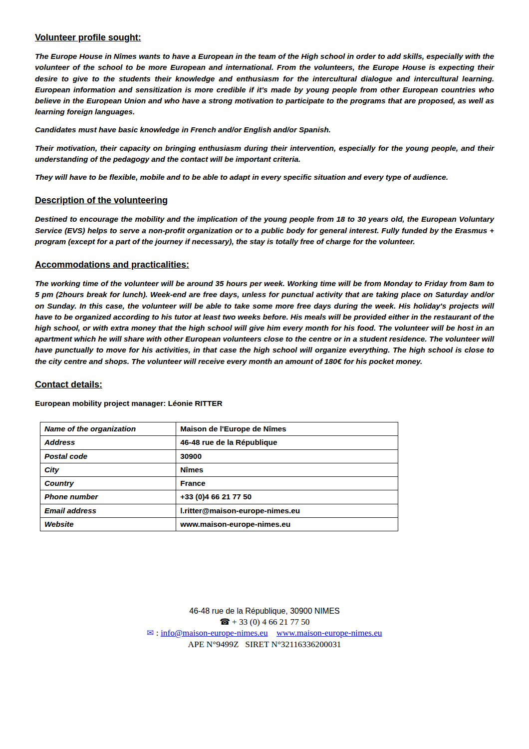Volunteer profile sought:
The Europe House in Nîmes wants to have a European in the team of the High school in order to add skills, especially with the volunteer of the school to be more European and international. From the volunteers, the Europe House is expecting their desire to give to the students their knowledge and enthusiasm for the intercultural dialogue and intercultural learning. European information and sensitization is more credible if it's made by young people from other European countries who believe in the European Union and who have a strong motivation to participate to the programs that are proposed, as well as learning foreign languages.
Candidates must have basic knowledge in French and/or English and/or Spanish.
Their motivation, their capacity on bringing enthusiasm during their intervention, especially for the young people, and their understanding of the pedagogy and the contact will be important criteria.
They will have to be flexible, mobile and to be able to adapt in every specific situation and every type of audience.
Description of the volunteering
Destined to encourage the mobility and the implication of the young people from 18 to 30 years old, the European Voluntary Service (EVS) helps to serve a non-profit organization or to a public body for general interest. Fully funded by the Erasmus + program (except for a part of the journey if necessary), the stay is totally free of charge for the volunteer.
Accommodations and practicalities:
The working time of the volunteer will be around 35 hours per week. Working time will be from Monday to Friday from 8am to 5 pm (2hours break for lunch). Week-end are free days, unless for punctual activity that are taking place on Saturday and/or on Sunday. In this case, the volunteer will be able to take some more free days during the week. His holiday's projects will have to be organized according to his tutor at least two weeks before. His meals will be provided either in the restaurant of the high school, or with extra money that the high school will give him every month for his food. The volunteer will be host in an apartment which he will share with other European volunteers close to the centre or in a student residence. The volunteer will have punctually to move for his activities, in that case the high school will organize everything. The high school is close to the city centre and shops. The volunteer will receive every month an amount of 180€ for his pocket money.
Contact details:
European mobility project manager: Léonie RITTER
| Name of the organization | Maison de l'Europe de Nîmes |
| Address | 46-48 rue de la République |
| Postal code | 30900 |
| City | Nîmes |
| Country | France |
| Phone number | +33 (0)4 66 21 77 50 |
| Email address | l.ritter@maison-europe-nimes.eu |
| Website | www.maison-europe-nimes.eu |
46-48 rue de la République, 30900 NIMES
☎ + 33 (0) 4 66 21 77 50
✉ : info@maison-europe-nimes.eu www.maison-europe-nimes.eu
APE N°9499Z SIRET N°32116336200031